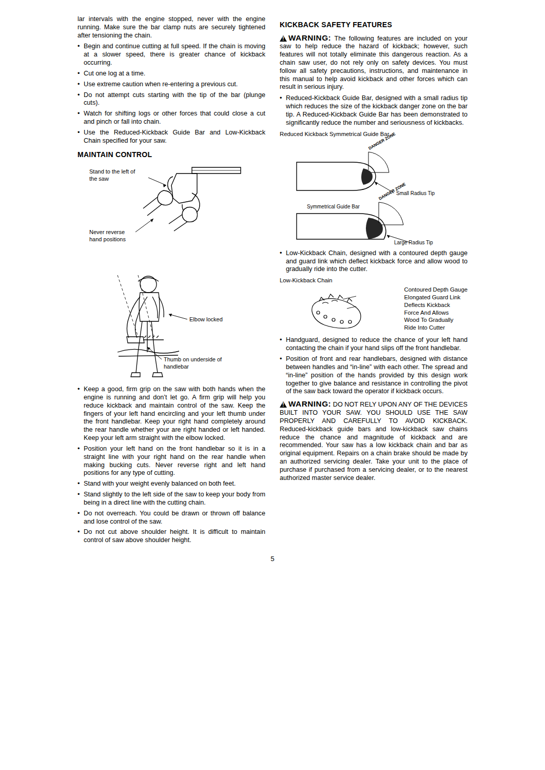lar intervals with the engine stopped, never with the engine running. Make sure the bar clamp nuts are securely tightened after tensioning the chain.
Begin and continue cutting at full speed. If the chain is moving at a slower speed, there is greater chance of kickback occurring.
Cut one log at a time.
Use extreme caution when re-entering a previous cut.
Do not attempt cuts starting with the tip of the bar (plunge cuts).
Watch for shifting logs or other forces that could close a cut and pinch or fall into chain.
Use the Reduced‑Kickback Guide Bar and Low‑Kickback Chain specified for your saw.
MAINTAIN CONTROL
Stand to the left of the saw Never reverse hand positions
Elbow locked Thumb on underside of handlebar
Keep a good, firm grip on the saw with both hands when the engine is running and don’t let go. A firm grip will help you reduce kickback and maintain control of the saw. Keep the fingers of your left hand encircling and your left thumb under the front handlebar. Keep your right hand completely around the rear handle whether your are right handed or left handed. Keep your left arm straight with the elbow locked.
Position your left hand on the front handlebar so it is in a straight line with your right hand on the rear handle when making bucking cuts. Never reverse right and left hand positions for any type of cutting.
Stand with your weight evenly balanced on both feet.
Stand slightly to the left side of the saw to keep your body from being in a direct line with the cutting chain.
Do not overreach. You could be drawn or thrown off balance and lose control of the saw.
Do not cut above shoulder height. It is difficult to maintain control of saw above shoulder height.
KICKBACK SAFETY FEATURES
WARNING: The following features are included on your saw to help reduce the hazard of kickback; however, such features will not totally eliminate this dangerous reaction. As a chain saw user, do not rely only on safety devices. You must follow all safety precautions, instructions, and maintenance in this manual to help avoid kickback and other forces which can result in serious injury.
Reduced‑Kickback Guide Bar, designed with a small radius tip which reduces the size of the kickback danger zone on the bar tip. A Reduced‑Kickback Guide Bar has been demonstrated to significantly reduce the number and seriousness of kickbacks.
Reduced Kickback Symmetrical Guide Bar
DANGER ZONE Small Radius Tip Symmetrical Guide Bar DANGER ZONE Large Radius Tip
Low‑Kickback Chain, designed with a contoured depth gauge and guard link which deflect kickback force and allow wood to gradually ride into the cutter.
Low-Kickback Chain
Contoured Depth Gauge Elongated Guard Link
Deflects Kickback
Force And Allows
Wood To Gradually
Ride Into Cutter
Handguard, designed to reduce the chance of your left hand contacting the chain if your hand slips off the front handlebar.
Position of front and rear handlebars, designed with distance between handles and “in-line” with each other. The spread and “in-line” position of the hands provided by this design work together to give balance and resistance in controlling the pivot of the saw back toward the operator if kickback occurs.
WARNING: DO NOT RELY UPON ANY OF THE DEVICES BUILT INTO YOUR SAW. YOU SHOULD USE THE SAW PROPERLY AND CAREFULLY TO AVOID KICKBACK. Reduced‑kickback guide bars and low‑kickback saw chains reduce the chance and magnitude of kickback and are recommended. Your saw has a low kickback chain and bar as original equipment. Repairs on a chain brake should be made by an authorized servicing dealer. Take your unit to the place of purchase if purchased from a servicing dealer, or to the nearest authorized master service dealer.
5